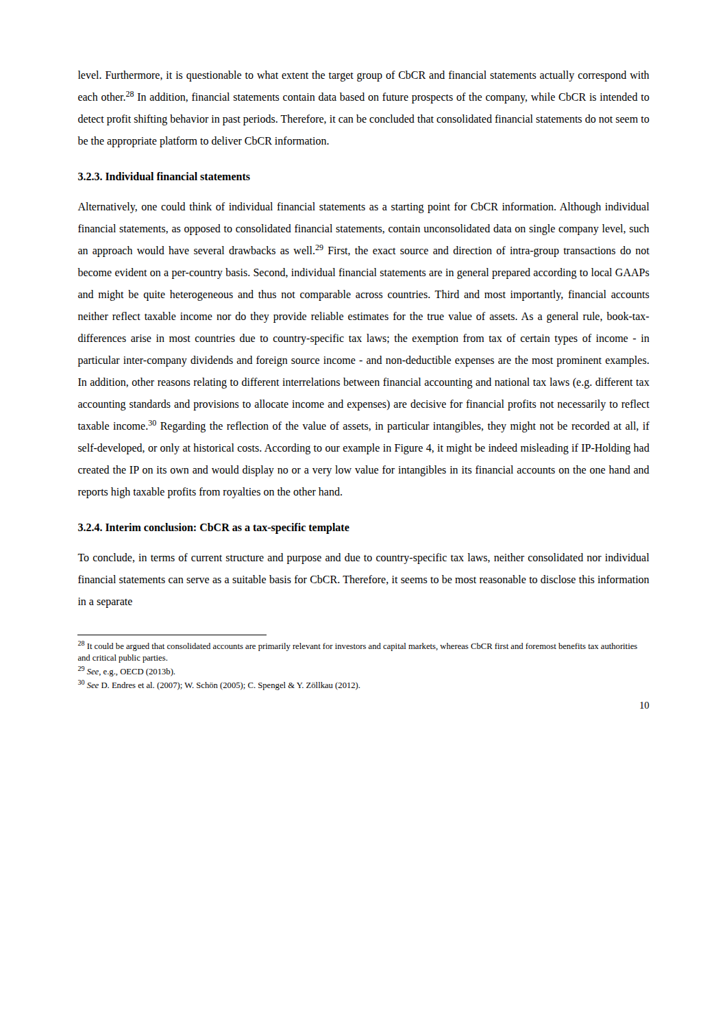level. Furthermore, it is questionable to what extent the target group of CbCR and financial statements actually correspond with each other.28 In addition, financial statements contain data based on future prospects of the company, while CbCR is intended to detect profit shifting behavior in past periods. Therefore, it can be concluded that consolidated financial statements do not seem to be the appropriate platform to deliver CbCR information.
3.2.3. Individual financial statements
Alternatively, one could think of individual financial statements as a starting point for CbCR information. Although individual financial statements, as opposed to consolidated financial statements, contain unconsolidated data on single company level, such an approach would have several drawbacks as well.29 First, the exact source and direction of intra-group transactions do not become evident on a per-country basis. Second, individual financial statements are in general prepared according to local GAAPs and might be quite heterogeneous and thus not comparable across countries. Third and most importantly, financial accounts neither reflect taxable income nor do they provide reliable estimates for the true value of assets. As a general rule, book-tax-differences arise in most countries due to country-specific tax laws; the exemption from tax of certain types of income - in particular inter-company dividends and foreign source income - and non-deductible expenses are the most prominent examples. In addition, other reasons relating to different interrelations between financial accounting and national tax laws (e.g. different tax accounting standards and provisions to allocate income and expenses) are decisive for financial profits not necessarily to reflect taxable income.30 Regarding the reflection of the value of assets, in particular intangibles, they might not be recorded at all, if self-developed, or only at historical costs. According to our example in Figure 4, it might be indeed misleading if IP-Holding had created the IP on its own and would display no or a very low value for intangibles in its financial accounts on the one hand and reports high taxable profits from royalties on the other hand.
3.2.4. Interim conclusion: CbCR as a tax-specific template
To conclude, in terms of current structure and purpose and due to country-specific tax laws, neither consolidated nor individual financial statements can serve as a suitable basis for CbCR. Therefore, it seems to be most reasonable to disclose this information in a separate
28 It could be argued that consolidated accounts are primarily relevant for investors and capital markets, whereas CbCR first and foremost benefits tax authorities and critical public parties.
29 See, e.g., OECD (2013b).
30 See D. Endres et al. (2007); W. Schön (2005); C. Spengel & Y. Zöllkau (2012).
10